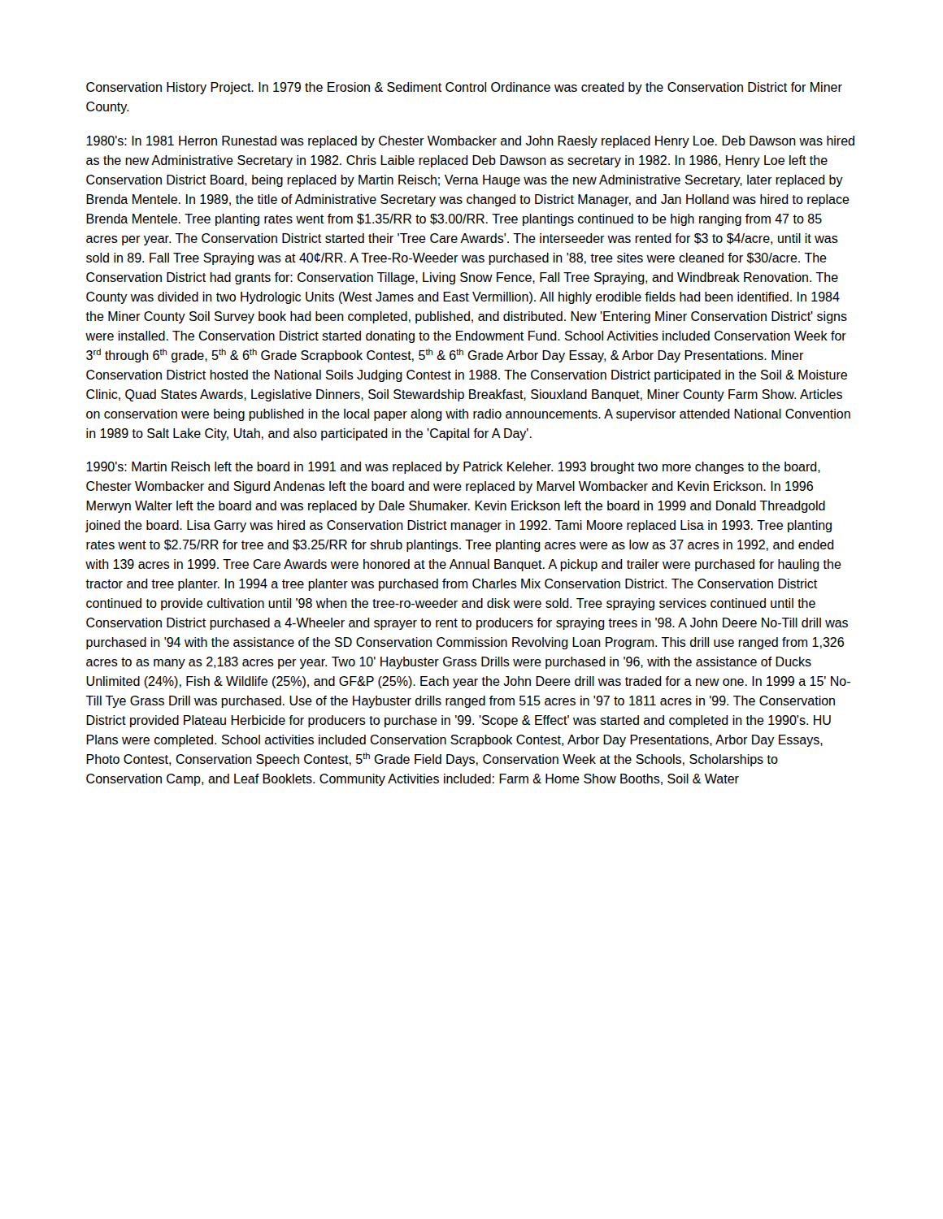Conservation History Project. In 1979 the Erosion & Sediment Control Ordinance was created by the Conservation District for Miner County.
1980's: In 1981 Herron Runestad was replaced by Chester Wombacker and John Raesly replaced Henry Loe. Deb Dawson was hired as the new Administrative Secretary in 1982. Chris Laible replaced Deb Dawson as secretary in 1982. In 1986, Henry Loe left the Conservation District Board, being replaced by Martin Reisch; Verna Hauge was the new Administrative Secretary, later replaced by Brenda Mentele. In 1989, the title of Administrative Secretary was changed to District Manager, and Jan Holland was hired to replace Brenda Mentele. Tree planting rates went from $1.35/RR to $3.00/RR. Tree plantings continued to be high ranging from 47 to 85 acres per year. The Conservation District started their 'Tree Care Awards'. The interseeder was rented for $3 to $4/acre, until it was sold in 89. Fall Tree Spraying was at 40¢/RR. A Tree-Ro-Weeder was purchased in '88, tree sites were cleaned for $30/acre. The Conservation District had grants for: Conservation Tillage, Living Snow Fence, Fall Tree Spraying, and Windbreak Renovation. The County was divided in two Hydrologic Units (West James and East Vermillion). All highly erodible fields had been identified. In 1984 the Miner County Soil Survey book had been completed, published, and distributed. New 'Entering Miner Conservation District' signs were installed. The Conservation District started donating to the Endowment Fund. School Activities included Conservation Week for 3rd through 6th grade, 5th & 6th Grade Scrapbook Contest, 5th & 6th Grade Arbor Day Essay, & Arbor Day Presentations. Miner Conservation District hosted the National Soils Judging Contest in 1988. The Conservation District participated in the Soil & Moisture Clinic, Quad States Awards, Legislative Dinners, Soil Stewardship Breakfast, Siouxland Banquet, Miner County Farm Show. Articles on conservation were being published in the local paper along with radio announcements. A supervisor attended National Convention in 1989 to Salt Lake City, Utah, and also participated in the 'Capital for A Day'.
1990's: Martin Reisch left the board in 1991 and was replaced by Patrick Keleher. 1993 brought two more changes to the board, Chester Wombacker and Sigurd Andenas left the board and were replaced by Marvel Wombacker and Kevin Erickson. In 1996 Merwyn Walter left the board and was replaced by Dale Shumaker. Kevin Erickson left the board in 1999 and Donald Threadgold joined the board. Lisa Garry was hired as Conservation District manager in 1992. Tami Moore replaced Lisa in 1993. Tree planting rates went to $2.75/RR for tree and $3.25/RR for shrub plantings. Tree planting acres were as low as 37 acres in 1992, and ended with 139 acres in 1999. Tree Care Awards were honored at the Annual Banquet. A pickup and trailer were purchased for hauling the tractor and tree planter. In 1994 a tree planter was purchased from Charles Mix Conservation District. The Conservation District continued to provide cultivation until '98 when the tree-ro-weeder and disk were sold. Tree spraying services continued until the Conservation District purchased a 4-Wheeler and sprayer to rent to producers for spraying trees in '98. A John Deere No-Till drill was purchased in '94 with the assistance of the SD Conservation Commission Revolving Loan Program. This drill use ranged from 1,326 acres to as many as 2,183 acres per year. Two 10' Haybuster Grass Drills were purchased in '96, with the assistance of Ducks Unlimited (24%), Fish & Wildlife (25%), and GF&P (25%). Each year the John Deere drill was traded for a new one. In 1999 a 15' No-Till Tye Grass Drill was purchased. Use of the Haybuster drills ranged from 515 acres in '97 to 1811 acres in '99. The Conservation District provided Plateau Herbicide for producers to purchase in '99. 'Scope & Effect' was started and completed in the 1990's. HU Plans were completed. School activities included Conservation Scrapbook Contest, Arbor Day Presentations, Arbor Day Essays, Photo Contest, Conservation Speech Contest, 5th Grade Field Days, Conservation Week at the Schools, Scholarships to Conservation Camp, and Leaf Booklets. Community Activities included: Farm & Home Show Booths, Soil & Water